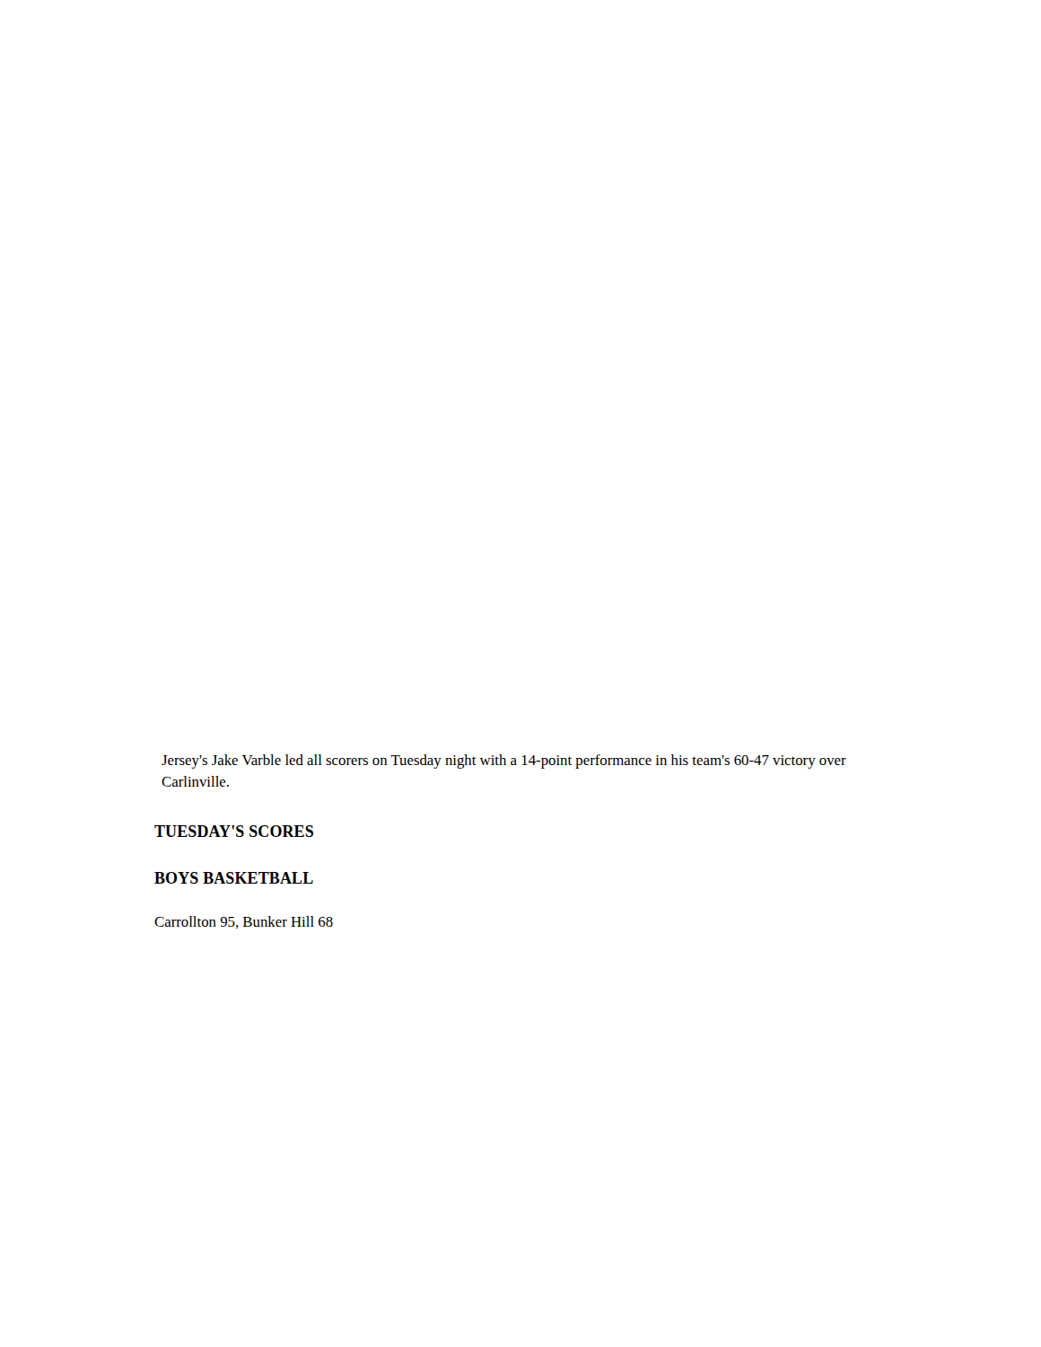Jersey's Jake Varble led all scorers on Tuesday night with a 14-point performance in his team's 60-47 victory over Carlinville.
TUESDAY'S SCORES
BOYS BASKETBALL
Carrollton 95, Bunker Hill 68